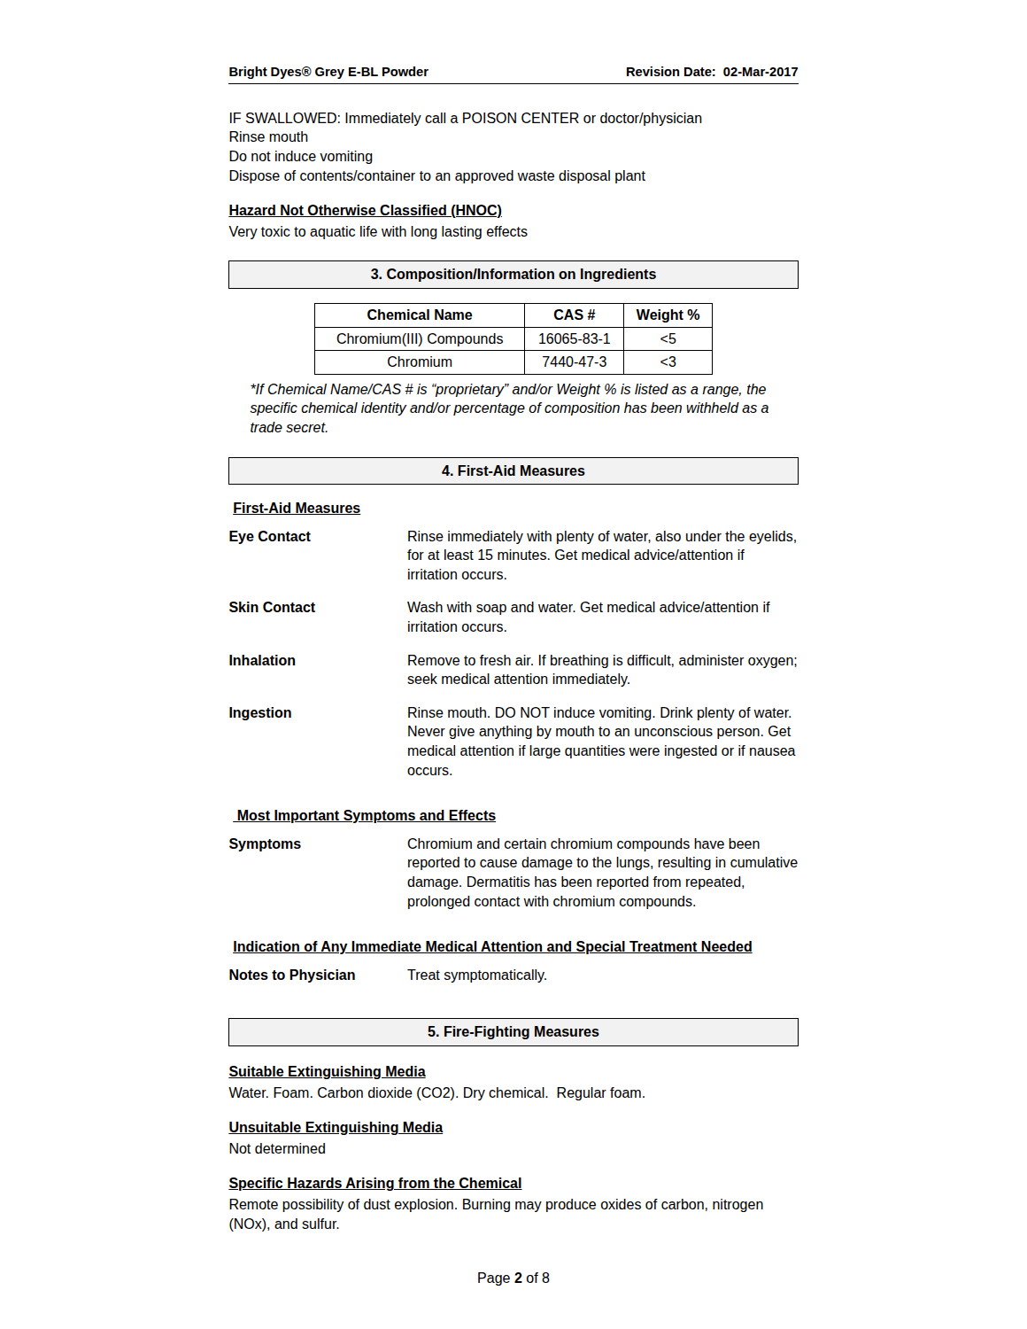Bright Dyes® Grey E-BL Powder
Revision Date: 02-Mar-2017
IF SWALLOWED: Immediately call a POISON CENTER or doctor/physician
Rinse mouth
Do not induce vomiting
Dispose of contents/container to an approved waste disposal plant
Hazard Not Otherwise Classified (HNOC)
Very toxic to aquatic life with long lasting effects
3. Composition/Information on Ingredients
| Chemical Name | CAS # | Weight % |
| --- | --- | --- |
| Chromium(III) Compounds | 16065-83-1 | <5 |
| Chromium | 7440-47-3 | <3 |
*If Chemical Name/CAS # is “proprietary” and/or Weight % is listed as a range, the specific chemical identity and/or percentage of composition has been withheld as a trade secret.
4. First-Aid Measures
First-Aid Measures
| Eye Contact | Rinse immediately with plenty of water, also under the eyelids, for at least 15 minutes. Get medical advice/attention if irritation occurs. |
| Skin Contact | Wash with soap and water. Get medical advice/attention if irritation occurs. |
| Inhalation | Remove to fresh air. If breathing is difficult, administer oxygen; seek medical attention immediately. |
| Ingestion | Rinse mouth. DO NOT induce vomiting. Drink plenty of water. Never give anything by mouth to an unconscious person. Get medical attention if large quantities were ingested or if nausea occurs. |
Most Important Symptoms and Effects
| Symptoms | Chromium and certain chromium compounds have been reported to cause damage to the lungs, resulting in cumulative damage. Dermatitis has been reported from repeated, prolonged contact with chromium compounds. |
Indication of Any Immediate Medical Attention and Special Treatment Needed
| Notes to Physician | Treat symptomatically. |
5. Fire-Fighting Measures
Suitable Extinguishing Media
Water. Foam. Carbon dioxide (CO2). Dry chemical. Regular foam.
Unsuitable Extinguishing Media
Not determined
Specific Hazards Arising from the Chemical
Remote possibility of dust explosion. Burning may produce oxides of carbon, nitrogen (NOx), and sulfur.
Page 2 of 8